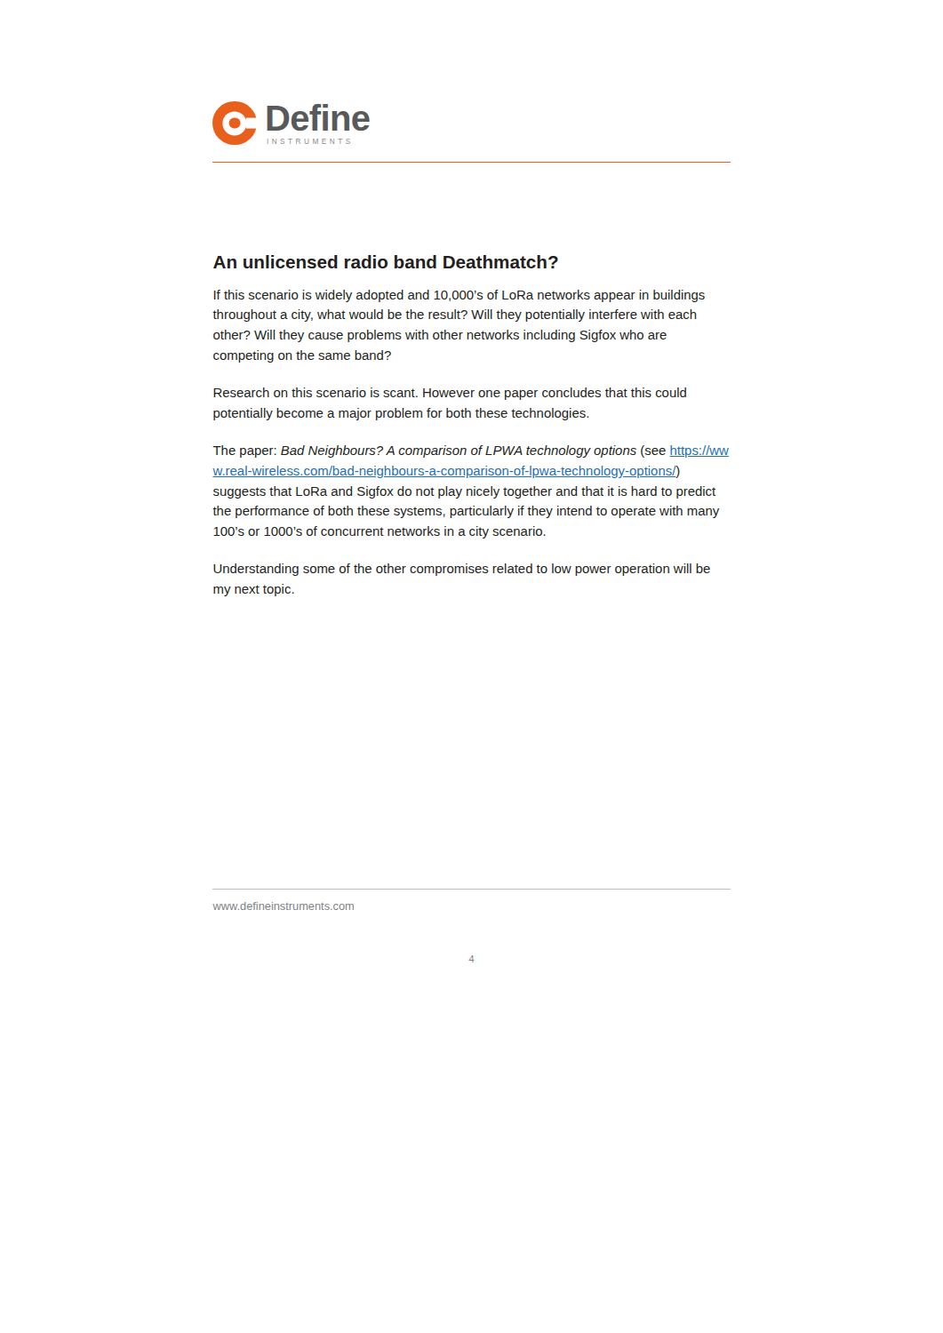Define
Instruments
An unlicensed radio band Deathmatch?
If this scenario is widely adopted and 10,000’s of LoRa networks appear in buildings throughout a city, what would be the result? Will they potentially interfere with each other? Will they cause problems with other networks including Sigfox who are competing on the same band?
Research on this scenario is scant. However one paper concludes that this could potentially become a major problem for both these technologies.
The paper: Bad Neighbours? A comparison of LPWA technology options (see https://www.real-wireless.com/bad-neighbours-a-comparison-of-lpwa-technology-options/) suggests that LoRa and Sigfox do not play nicely together and that it is hard to predict the performance of both these systems, particularly if they intend to operate with many 100’s or 1000’s of concurrent networks in a city scenario.
Understanding some of the other compromises related to low power operation will be my next topic.
www.defineinstruments.com
4